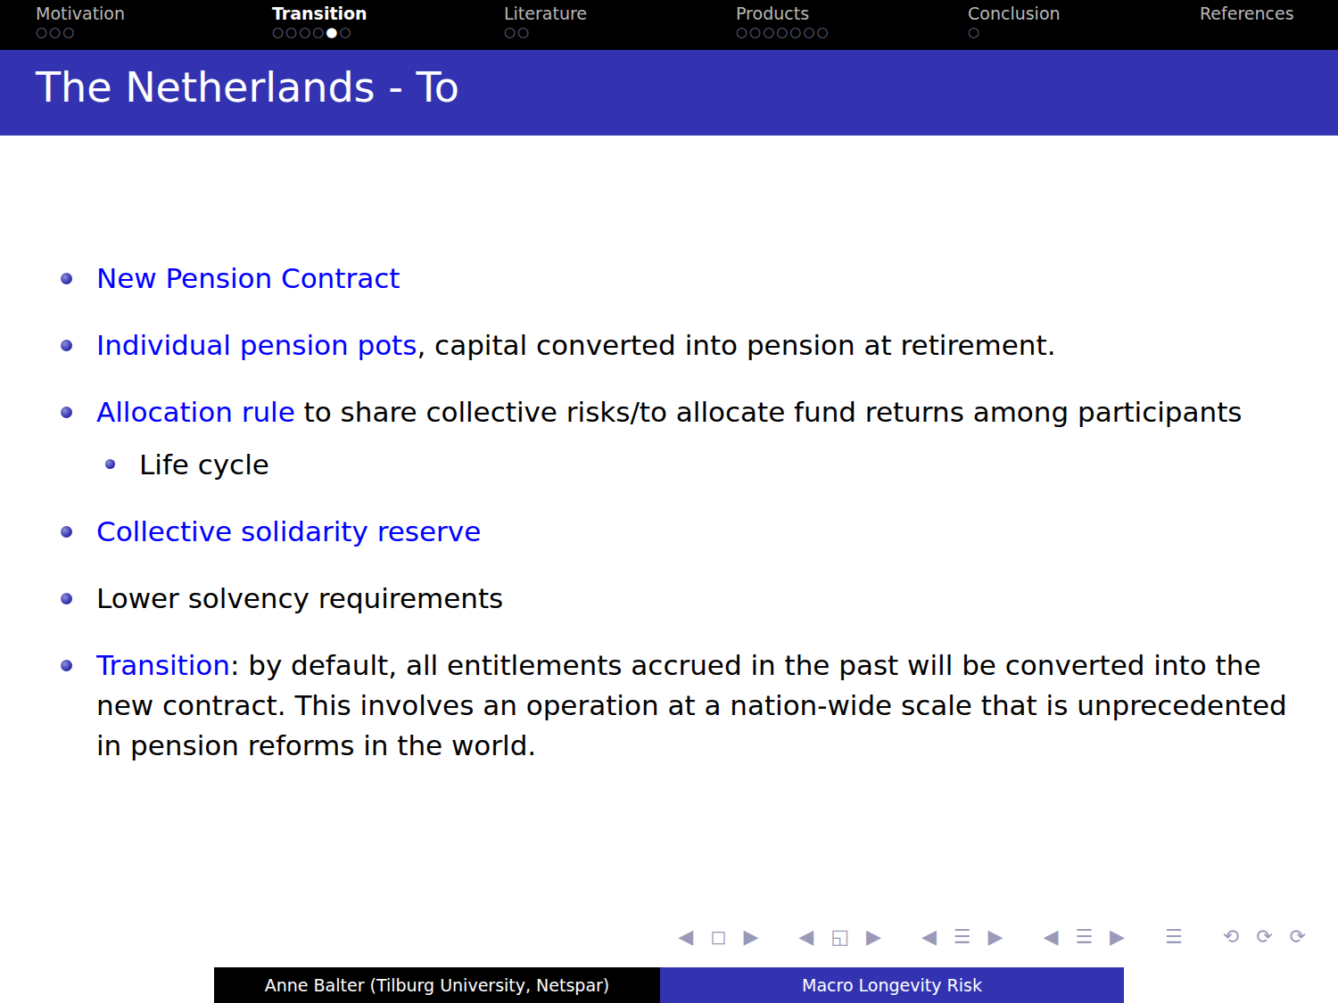Motivation
○○○
Transition
○○○○●○
Literature
○○
Products
○○○○○○○
Conclusion
○
References
The Netherlands - To
New Pension Contract
Individual pension pots, capital converted into pension at retirement.
Allocation rule to share collective risks/to allocate fund returns among participants
Life cycle
Collective solidarity reserve
Lower solvency requirements
Transition: by default, all entitlements accrued in the past will be converted into the new contract. This involves an operation at a nation-wide scale that is unprecedented in pension reforms in the world.
◀ ◻ ▶ ◀ ◱ ▶ ◀ ☰ ▶ ◀ ☰ ▶ ☰ ⟲ ⟳ ⟳
Anne Balter (Tilburg University, Netspar)
Macro Longevity Risk